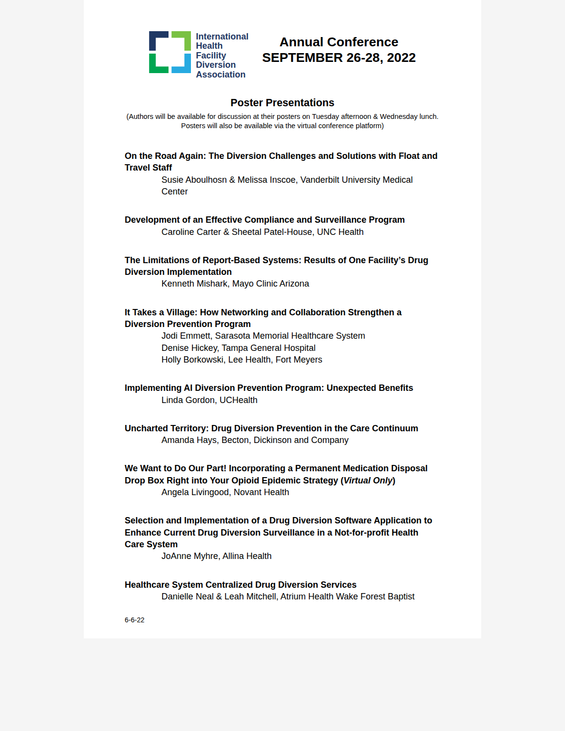International
Health
Facility
Diversion
Association
Annual Conference
SEPTEMBER 26-28, 2022
Poster Presentations
(Authors will be available for discussion at their posters on Tuesday afternoon & Wednesday lunch.
Posters will also be available via the virtual conference platform)
On the Road Again: The Diversion Challenges and Solutions with Float and Travel Staff
Susie Aboulhosn & Melissa Inscoe, Vanderbilt University Medical Center
Development of an Effective Compliance and Surveillance Program
Caroline Carter & Sheetal Patel-House, UNC Health
The Limitations of Report-Based Systems: Results of One Facility’s Drug Diversion Implementation
Kenneth Mishark, Mayo Clinic Arizona
It Takes a Village: How Networking and Collaboration Strengthen a Diversion Prevention Program
Jodi Emmett, Sarasota Memorial Healthcare System
Denise Hickey, Tampa General Hospital
Holly Borkowski, Lee Health, Fort Meyers
Implementing AI Diversion Prevention Program: Unexpected Benefits
Linda Gordon, UCHealth
Uncharted Territory: Drug Diversion Prevention in the Care Continuum
Amanda Hays, Becton, Dickinson and Company
We Want to Do Our Part! Incorporating a Permanent Medication Disposal Drop Box Right into Your Opioid Epidemic Strategy (Virtual Only)
Angela Livingood, Novant Health
Selection and Implementation of a Drug Diversion Software Application to Enhance Current Drug Diversion Surveillance in a Not-for-profit Health Care System
JoAnne Myhre, Allina Health
Healthcare System Centralized Drug Diversion Services
Danielle Neal & Leah Mitchell, Atrium Health Wake Forest Baptist
6-6-22